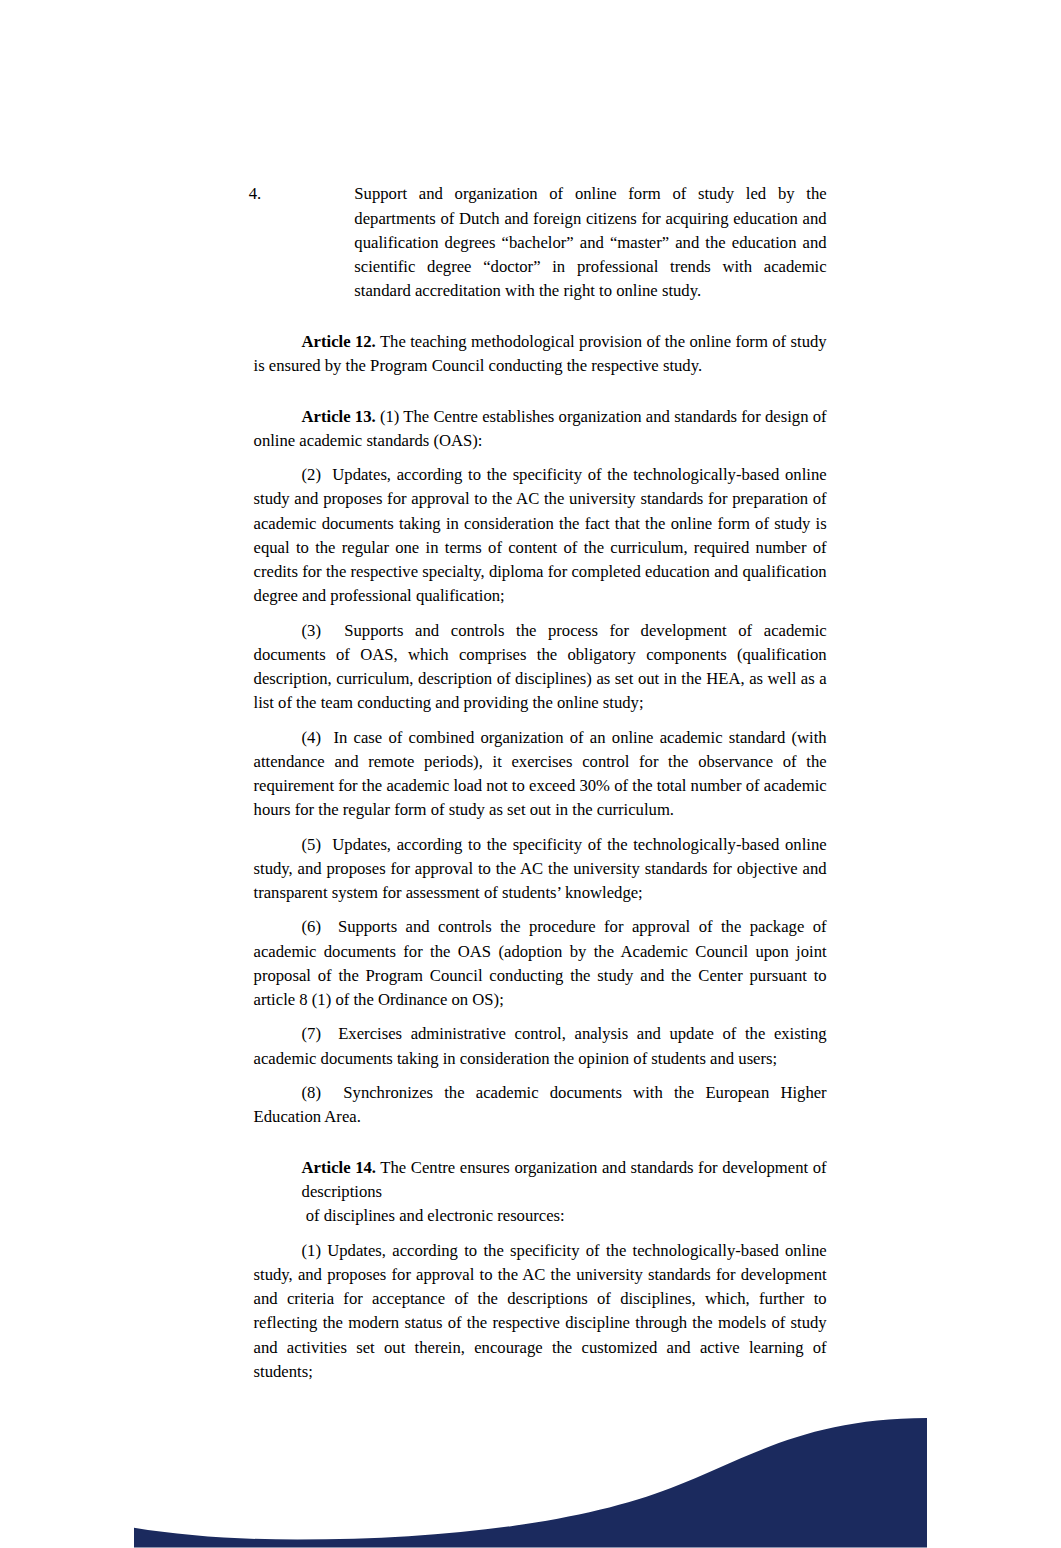4. Support and organization of online form of study led by the departments of Dutch and foreign citizens for acquiring education and qualification degrees “bachelor” and “master” and the education and scientific degree “doctor” in professional trends with academic standard accreditation with the right to online study.
Article 12. The teaching methodological provision of the online form of study is ensured by the Program Council conducting the respective study.
Article 13. (1) The Centre establishes organization and standards for design of online academic standards (OAS):
(2) Updates, according to the specificity of the technologically-based online study and proposes for approval to the AC the university standards for preparation of academic documents taking in consideration the fact that the online form of study is equal to the regular one in terms of content of the curriculum, required number of credits for the respective specialty, diploma for completed education and qualification degree and professional qualification;
(3) Supports and controls the process for development of academic documents of OAS, which comprises the obligatory components (qualification description, curriculum, description of disciplines) as set out in the HEA, as well as a list of the team conducting and providing the online study;
(4) In case of combined organization of an online academic standard (with attendance and remote periods), it exercises control for the observance of the requirement for the academic load not to exceed 30% of the total number of academic hours for the regular form of study as set out in the curriculum.
(5) Updates, according to the specificity of the technologically-based online study, and proposes for approval to the AC the university standards for objective and transparent system for assessment of students’ knowledge;
(6) Supports and controls the procedure for approval of the package of academic documents for the OAS (adoption by the Academic Council upon joint proposal of the Program Council conducting the study and the Center pursuant to article 8 (1) of the Ordinance on OS);
(7) Exercises administrative control, analysis and update of the existing academic documents taking in consideration the opinion of students and users;
(8) Synchronizes the academic documents with the European Higher Education Area.
Article 14. The Centre ensures organization and standards for development of descriptions
of disciplines and electronic resources:
(1) Updates, according to the specificity of the technologically-based online study, and proposes for approval to the AC the university standards for development and criteria for acceptance of the descriptions of disciplines, which, further to reflecting the modern status of the respective discipline through the models of study and activities set out therein, encourage the customized and active learning of students;